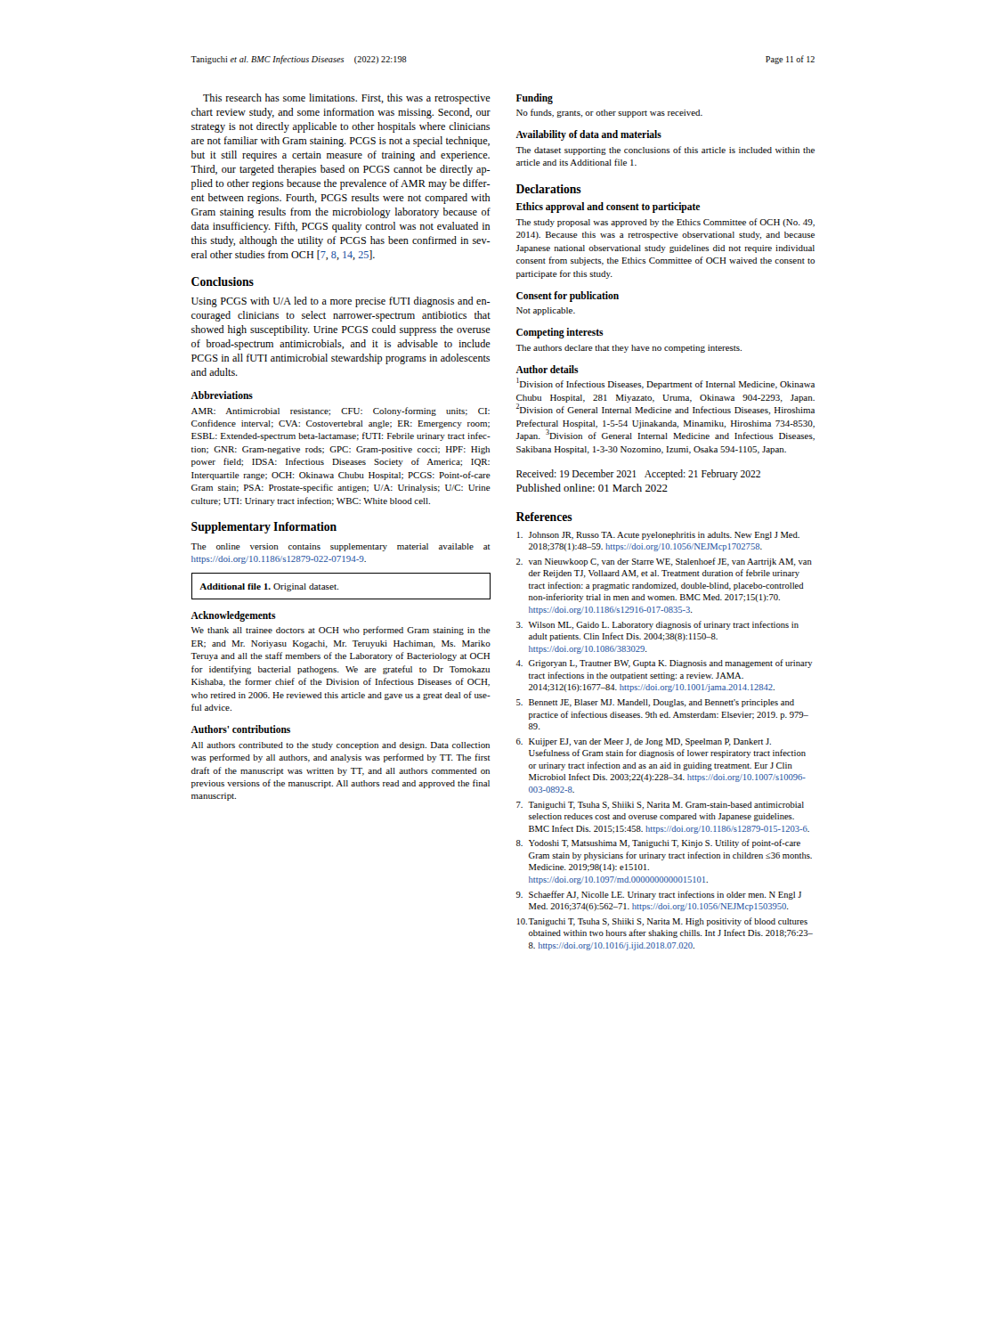Taniguchi et al. BMC Infectious Diseases(2022) 22:198
Page 11 of 12
This research has some limitations. First, this was a retrospective chart review study, and some information was missing. Second, our strategy is not directly applicable to other hospitals where clinicians are not familiar with Gram staining. PCGS is not a special technique, but it still requires a certain measure of training and experience. Third, our targeted therapies based on PCGS cannot be directly applied to other regions because the prevalence of AMR may be different between regions. Fourth, PCGS results were not compared with Gram staining results from the microbiology laboratory because of data insufficiency. Fifth, PCGS quality control was not evaluated in this study, although the utility of PCGS has been confirmed in several other studies from OCH [7, 8, 14, 25].
Conclusions
Using PCGS with U/A led to a more precise fUTI diagnosis and encouraged clinicians to select narrower-spectrum antibiotics that showed high susceptibility. Urine PCGS could suppress the overuse of broad-spectrum antimicrobials, and it is advisable to include PCGS in all fUTI antimicrobial stewardship programs in adolescents and adults.
Abbreviations
AMR: Antimicrobial resistance; CFU: Colony-forming units; CI: Confidence interval; CVA: Costovertebral angle; ER: Emergency room; ESBL: Extended-spectrum beta-lactamase; fUTI: Febrile urinary tract infection; GNR: Gram-negative rods; GPC: Gram-positive cocci; HPF: High power field; IDSA: Infectious Diseases Society of America; IQR: Interquartile range; OCH: Okinawa Chubu Hospital; PCGS: Point-of-care Gram stain; PSA: Prostate-specific antigen; U/A: Urinalysis; U/C: Urine culture; UTI: Urinary tract infection; WBC: White blood cell.
Supplementary Information
The online version contains supplementary material available at https://doi.org/10.1186/s12879-022-07194-9.
Additional file 1. Original dataset.
Acknowledgements
We thank all trainee doctors at OCH who performed Gram staining in the ER; and Mr. Noriyasu Kogachi, Mr. Teruyuki Hachiman, Ms. Mariko Teruya and all the staff members of the Laboratory of Bacteriology at OCH for identifying bacterial pathogens. We are grateful to Dr Tomokazu Kishaba, the former chief of the Division of Infectious Diseases of OCH, who retired in 2006. He reviewed this article and gave us a great deal of useful advice.
Authors' contributions
All authors contributed to the study conception and design. Data collection was performed by all authors, and analysis was performed by TT. The first draft of the manuscript was written by TT, and all authors commented on previous versions of the manuscript. All authors read and approved the final manuscript.
Funding
No funds, grants, or other support was received.
Availability of data and materials
The dataset supporting the conclusions of this article is included within the article and its Additional file 1.
Declarations
Ethics approval and consent to participate
The study proposal was approved by the Ethics Committee of OCH (No. 49, 2014). Because this was a retrospective observational study, and because Japanese national observational study guidelines did not require individual consent from subjects, the Ethics Committee of OCH waived the consent to participate for this study.
Consent for publication
Not applicable.
Competing interests
The authors declare that they have no competing interests.
Author details
1Division of Infectious Diseases, Department of Internal Medicine, Okinawa Chubu Hospital, 281 Miyazato, Uruma, Okinawa 904-2293, Japan. 2Division of General Internal Medicine and Infectious Diseases, Hiroshima Prefectural Hospital, 1-5-54 Ujinakanda, Minamiku, Hiroshima 734-8530, Japan. 3Division of General Internal Medicine and Infectious Diseases, Sakibana Hospital, 1-3-30 Nozomino, Izumi, Osaka 594-1105, Japan.
Received: 19 December 2021 Accepted: 21 February 2022
Published online: 01 March 2022
References
Johnson JR, Russo TA. Acute pyelonephritis in adults. New Engl J Med. 2018;378(1):48–59. https://doi.org/10.1056/NEJMcp1702758.
van Nieuwkoop C, van der Starre WE, Stalenhoef JE, van Aartrijk AM, van der Reijden TJ, Vollaard AM, et al. Treatment duration of febrile urinary tract infection: a pragmatic randomized, double-blind, placebo-controlled non-inferiority trial in men and women. BMC Med. 2017;15(1):70. https://doi.org/10.1186/s12916-017-0835-3.
Wilson ML, Gaido L. Laboratory diagnosis of urinary tract infections in adult patients. Clin Infect Dis. 2004;38(8):1150–8. https://doi.org/10.1086/383029.
Grigoryan L, Trautner BW, Gupta K. Diagnosis and management of urinary tract infections in the outpatient setting: a review. JAMA. 2014;312(16):1677–84. https://doi.org/10.1001/jama.2014.12842.
Bennett JE, Blaser MJ. Mandell, Douglas, and Bennett's principles and practice of infectious diseases. 9th ed. Amsterdam: Elsevier; 2019. p. 979–89.
Kuijper EJ, van der Meer J, de Jong MD, Speelman P, Dankert J. Usefulness of Gram stain for diagnosis of lower respiratory tract infection or urinary tract infection and as an aid in guiding treatment. Eur J Clin Microbiol Infect Dis. 2003;22(4):228–34. https://doi.org/10.1007/s10096-003-0892-8.
Taniguchi T, Tsuha S, Shiiki S, Narita M. Gram-stain-based antimicrobial selection reduces cost and overuse compared with Japanese guidelines. BMC Infect Dis. 2015;15:458. https://doi.org/10.1186/s12879-015-1203-6.
Yodoshi T, Matsushima M, Taniguchi T, Kinjo S. Utility of point-of-care Gram stain by physicians for urinary tract infection in children 36 months. Medicine. 2019;98(14): e15101. https://doi.org/10.1097/md.0000000000015101.
Schaeffer AJ, Nicolle LE. Urinary tract infections in older men. N Engl J Med. 2016;374(6):562–71. https://doi.org/10.1056/NEJMcp1503950.
Taniguchi T, Tsuha S, Shiiki S, Narita M. High positivity of blood cultures obtained within two hours after shaking chills. Int J Infect Dis. 2018;76:23–8. https://doi.org/10.1016/j.ijid.2018.07.020.